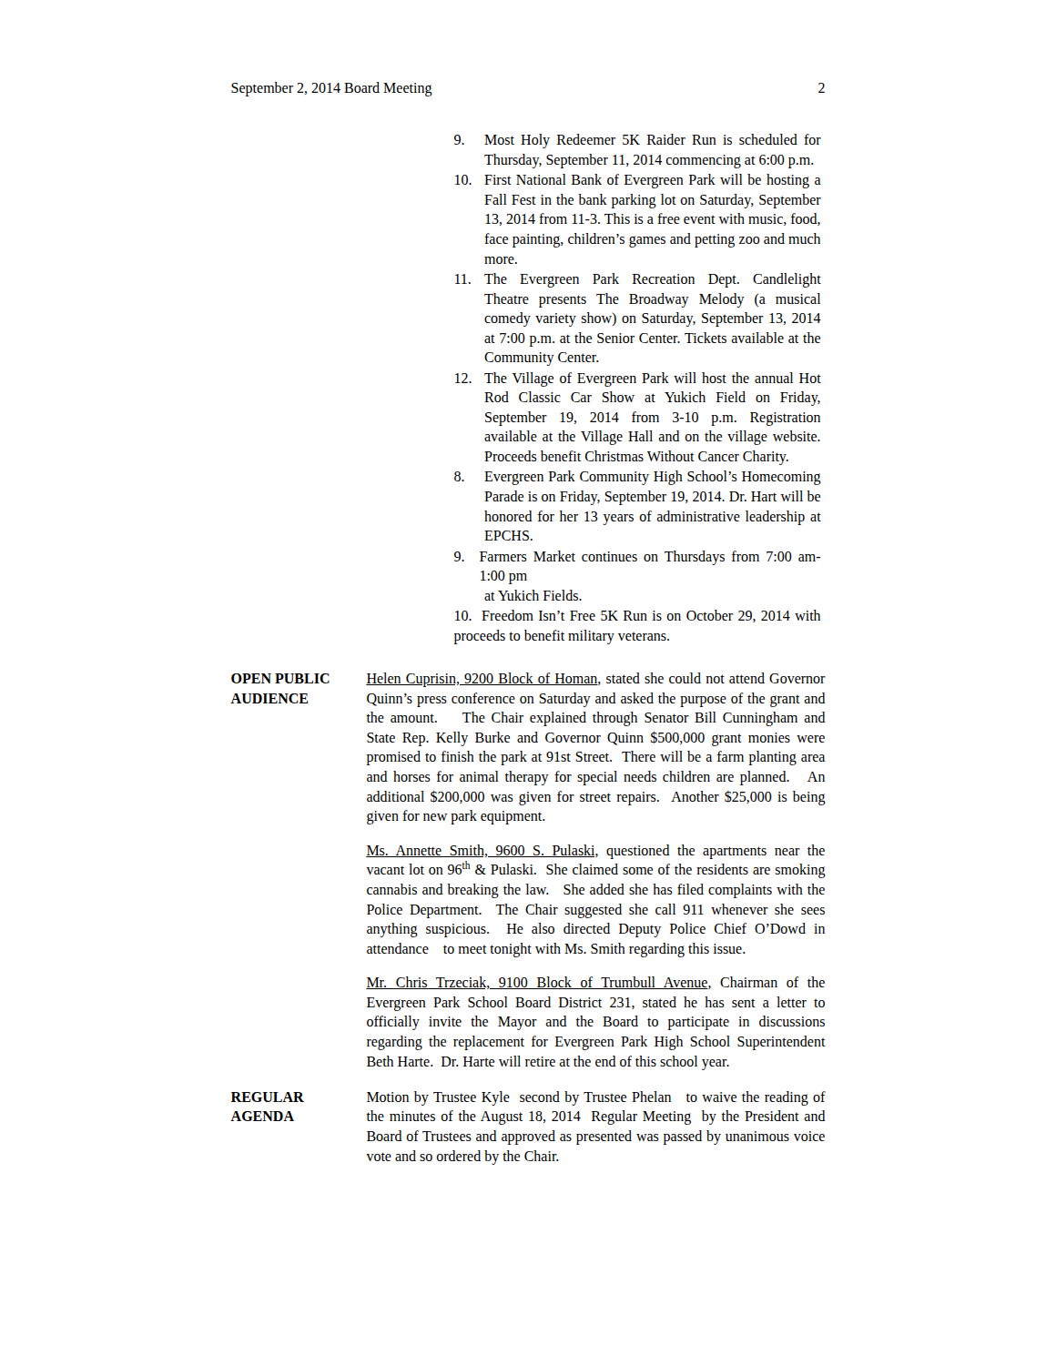September 2, 2014 Board Meeting
2
9. Most Holy Redeemer 5K Raider Run is scheduled for Thursday, September 11, 2014 commencing at 6:00 p.m.
10. First National Bank of Evergreen Park will be hosting a Fall Fest in the bank parking lot on Saturday, September 13, 2014 from 11-3. This is a free event with music, food, face painting, children’s games and petting zoo and much more.
11. The Evergreen Park Recreation Dept. Candlelight Theatre presents The Broadway Melody (a musical comedy variety show) on Saturday, September 13, 2014 at 7:00 p.m. at the Senior Center. Tickets available at the Community Center.
12. The Village of Evergreen Park will host the annual Hot Rod Classic Car Show at Yukich Field on Friday, September 19, 2014 from 3-10 p.m. Registration available at the Village Hall and on the village website. Proceeds benefit Christmas Without Cancer Charity.
8. Evergreen Park Community High School’s Homecoming Parade is on Friday, September 19, 2014. Dr. Hart will be honored for her 13 years of administrative leadership at EPCHS.
9. Farmers Market continues on Thursdays from 7:00 am-1:00 pmat Yukich Fields.
10. Freedom Isn’t Free 5K Run is on October 29, 2014 with proceeds to benefit military veterans.
OPEN PUBLIC
AUDIENCE
Helen Cuprisin, 9200 Block of Homan, stated she could not attend Governor Quinn’s press conference on Saturday and asked the purpose of the grant and the amount. The Chair explained through Senator Bill Cunningham and State Rep. Kelly Burke and Governor Quinn $500,000 grant monies were promised to finish the park at 91st Street. There will be a farm planting area and horses for animal therapy for special needs children are planned. An additional $200,000 was given for street repairs. Another $25,000 is being given for new park equipment.
Ms. Annette Smith, 9600 S. Pulaski, questioned the apartments near the vacant lot on 96th & Pulaski. She claimed some of the residents are smoking cannabis and breaking the law. She added she has filed complaints with the Police Department. The Chair suggested she call 911 whenever she sees anything suspicious. He also directed Deputy Police Chief O’Dowd in attendance to meet tonight with Ms. Smith regarding this issue.
Mr. Chris Trzeciak, 9100 Block of Trumbull Avenue, Chairman of the Evergreen Park School Board District 231, stated he has sent a letter to officially invite the Mayor and the Board to participate in discussions regarding the replacement for Evergreen Park High School Superintendent Beth Harte. Dr. Harte will retire at the end of this school year.
REGULAR
AGENDA
Motion by Trustee Kyle second by Trustee Phelan to waive the reading of the minutes of the August 18, 2014 Regular Meeting by the President and Board of Trustees and approved as presented was passed by unanimous voice vote and so ordered by the Chair.